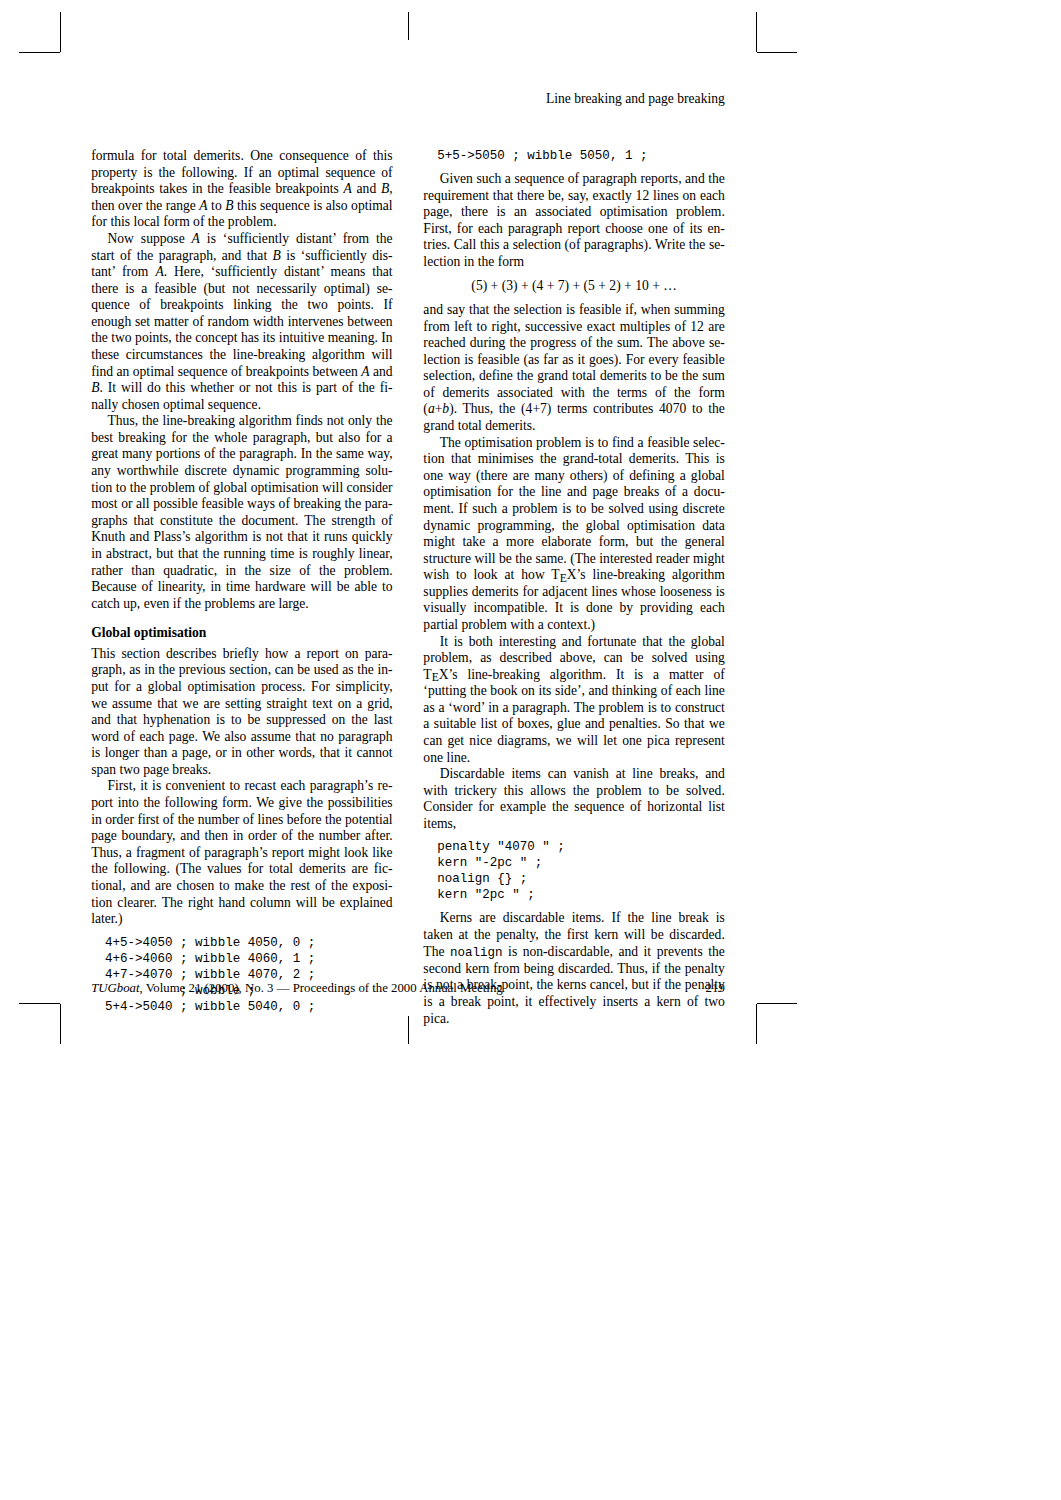Line breaking and page breaking
formula for total demerits. One consequence of this property is the following. If an optimal sequence of breakpoints takes in the feasible breakpoints A and B, then over the range A to B this sequence is also optimal for this local form of the problem.
Now suppose A is ‘sufficiently distant’ from the start of the paragraph, and that B is ‘sufficiently distant’ from A. Here, ‘sufficiently distant’ means that there is a feasible (but not necessarily optimal) sequence of breakpoints linking the two points. If enough set matter of random width intervenes between the two points, the concept has its intuitive meaning. In these circumstances the line-breaking algorithm will find an optimal sequence of breakpoints between A and B. It will do this whether or not this is part of the finally chosen optimal sequence.
Thus, the line-breaking algorithm finds not only the best breaking for the whole paragraph, but also for a great many portions of the paragraph. In the same way, any worthwhile discrete dynamic programming solution to the problem of global optimisation will consider most or all possible feasible ways of breaking the paragraphs that constitute the document. The strength of Knuth and Plass’s algorithm is not that it runs quickly in abstract, but that the running time is roughly linear, rather than quadratic, in the size of the problem. Because of linearity, in time hardware will be able to catch up, even if the problems are large.
Global optimisation
This section describes briefly how a report on paragraph, as in the previous section, can be used as the input for a global optimisation process. For simplicity, we assume that we are setting straight text on a grid, and that hyphenation is to be suppressed on the last word of each page. We also assume that no paragraph is longer than a page, or in other words, that it cannot span two page breaks.
First, it is convenient to recast each paragraph’s report into the following form. We give the possibilities in order first of the number of lines before the potential page boundary, and then in order of the number after. Thus, a fragment of paragraph’s report might look like the following. (The values for total demerits are fictional, and are chosen to make the rest of the exposition clearer. The right hand column will be explained later.)
4+5->4050 ; wibble 4050, 0 ;
4+6->4060 ; wibble 4060, 1 ;
4+7->4070 ; wibble 4070, 2 ;
          ; wobble ;
5+4->5040 ; wibble 5040, 0 ;
5+5->5050 ; wibble 5050, 1 ;
Given such a sequence of paragraph reports, and the requirement that there be, say, exactly 12 lines on each page, there is an associated optimisation problem. First, for each paragraph report choose one of its entries. Call this a selection (of paragraphs). Write the selection in the form
(5) + (3) + (4 + 7) + (5 + 2) + 10 + …
and say that the selection is feasible if, when summing from left to right, successive exact multiples of 12 are reached during the progress of the sum. The above selection is feasible (as far as it goes). For every feasible selection, define the grand total demerits to be the sum of demerits associated with the terms of the form (a+b). Thus, the (4+7) terms contributes 4070 to the grand total demerits.
The optimisation problem is to find a feasible selection that minimises the grand-total demerits. This is one way (there are many others) of defining a global optimisation for the line and page breaks of a document. If such a problem is to be solved using discrete dynamic programming, the global optimisation data might take a more elaborate form, but the general structure will be the same. (The interested reader might wish to look at how TEX’s line-breaking algorithm supplies demerits for adjacent lines whose looseness is visually incompatible. It is done by providing each partial problem with a context.)
It is both interesting and fortunate that the global problem, as described above, can be solved using TEX’s line-breaking algorithm. It is a matter of ‘putting the book on its side’, and thinking of each line as a ‘word’ in a paragraph. The problem is to construct a suitable list of boxes, glue and penalties. So that we can get nice diagrams, we will let one pica represent one line.
Discardable items can vanish at line breaks, and with trickery this allows the problem to be solved. Consider for example the sequence of horizontal list items,
penalty "4070 " ;
kern "-2pc " ;
noalign {} ;
kern "2pc " ;
Kerns are discardable items. If the line break is taken at the penalty, the first kern will be discarded. The noalign is non-discardable, and it prevents the second kern from being discarded. Thus, if the penalty is not a break-point, the kerns cancel, but if the penalty is a break point, it effectively inserts a kern of two pica.
TUGboat, Volume 21 (2000), No. 3 — Proceedings of the 2000 Annual Meeting
219